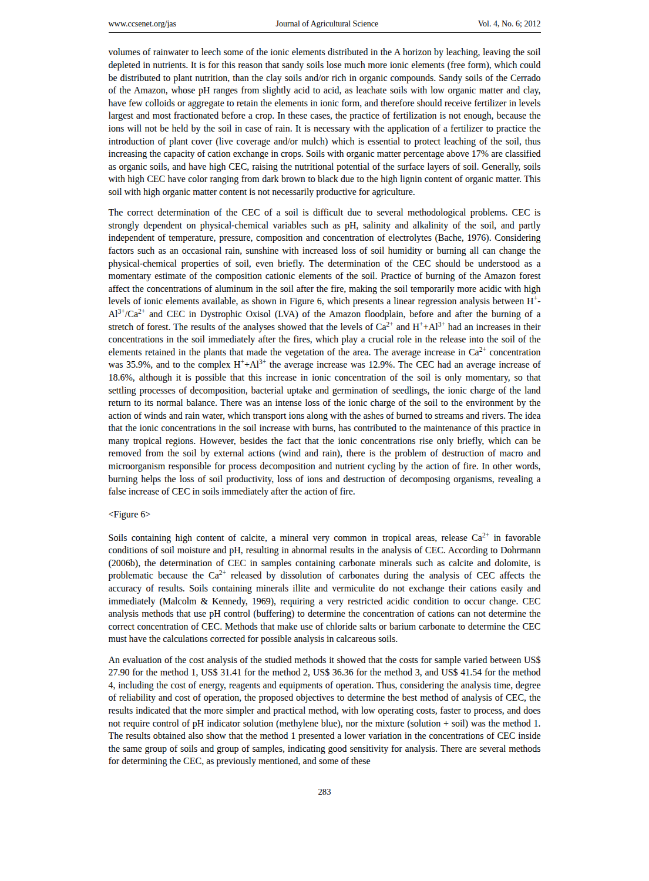www.ccsenet.org/jas Journal of Agricultural Science Vol. 4, No. 6; 2012
volumes of rainwater to leech some of the ionic elements distributed in the A horizon by leaching, leaving the soil depleted in nutrients. It is for this reason that sandy soils lose much more ionic elements (free form), which could be distributed to plant nutrition, than the clay soils and/or rich in organic compounds. Sandy soils of the Cerrado of the Amazon, whose pH ranges from slightly acid to acid, as leachate soils with low organic matter and clay, have few colloids or aggregate to retain the elements in ionic form, and therefore should receive fertilizer in levels largest and most fractionated before a crop. In these cases, the practice of fertilization is not enough, because the ions will not be held by the soil in case of rain. It is necessary with the application of a fertilizer to practice the introduction of plant cover (live coverage and/or mulch) which is essential to protect leaching of the soil, thus increasing the capacity of cation exchange in crops. Soils with organic matter percentage above 17% are classified as organic soils, and have high CEC, raising the nutritional potential of the surface layers of soil. Generally, soils with high CEC have color ranging from dark brown to black due to the high lignin content of organic matter. This soil with high organic matter content is not necessarily productive for agriculture.
The correct determination of the CEC of a soil is difficult due to several methodological problems. CEC is strongly dependent on physical-chemical variables such as pH, salinity and alkalinity of the soil, and partly independent of temperature, pressure, composition and concentration of electrolytes (Bache, 1976). Considering factors such as an occasional rain, sunshine with increased loss of soil humidity or burning all can change the physical-chemical properties of soil, even briefly. The determination of the CEC should be understood as a momentary estimate of the composition cationic elements of the soil. Practice of burning of the Amazon forest affect the concentrations of aluminum in the soil after the fire, making the soil temporarily more acidic with high levels of ionic elements available, as shown in Figure 6, which presents a linear regression analysis between H+-Al3+/Ca2+ and CEC in Dystrophic Oxisol (LVA) of the Amazon floodplain, before and after the burning of a stretch of forest. The results of the analyses showed that the levels of Ca2+ and H++Al3+ had an increases in their concentrations in the soil immediately after the fires, which play a crucial role in the release into the soil of the elements retained in the plants that made the vegetation of the area. The average increase in Ca2+ concentration was 35.9%, and to the complex H++Al3+ the average increase was 12.9%. The CEC had an average increase of 18.6%, although it is possible that this increase in ionic concentration of the soil is only momentary, so that settling processes of decomposition, bacterial uptake and germination of seedlings, the ionic charge of the land return to its normal balance. There was an intense loss of the ionic charge of the soil to the environment by the action of winds and rain water, which transport ions along with the ashes of burned to streams and rivers. The idea that the ionic concentrations in the soil increase with burns, has contributed to the maintenance of this practice in many tropical regions. However, besides the fact that the ionic concentrations rise only briefly, which can be removed from the soil by external actions (wind and rain), there is the problem of destruction of macro and microorganism responsible for process decomposition and nutrient cycling by the action of fire. In other words, burning helps the loss of soil productivity, loss of ions and destruction of decomposing organisms, revealing a false increase of CEC in soils immediately after the action of fire.
<Figure 6>
Soils containing high content of calcite, a mineral very common in tropical areas, release Ca2+ in favorable conditions of soil moisture and pH, resulting in abnormal results in the analysis of CEC. According to Dohrmann (2006b), the determination of CEC in samples containing carbonate minerals such as calcite and dolomite, is problematic because the Ca2+ released by dissolution of carbonates during the analysis of CEC affects the accuracy of results. Soils containing minerals illite and vermiculite do not exchange their cations easily and immediately (Malcolm & Kennedy, 1969), requiring a very restricted acidic condition to occur change. CEC analysis methods that use pH control (buffering) to determine the concentration of cations can not determine the correct concentration of CEC. Methods that make use of chloride salts or barium carbonate to determine the CEC must have the calculations corrected for possible analysis in calcareous soils.
An evaluation of the cost analysis of the studied methods it showed that the costs for sample varied between US$ 27.90 for the method 1, US$ 31.41 for the method 2, US$ 36.36 for the method 3, and US$ 41.54 for the method 4, including the cost of energy, reagents and equipments of operation. Thus, considering the analysis time, degree of reliability and cost of operation, the proposed objectives to determine the best method of analysis of CEC, the results indicated that the more simpler and practical method, with low operating costs, faster to process, and does not require control of pH indicator solution (methylene blue), nor the mixture (solution + soil) was the method 1. The results obtained also show that the method 1 presented a lower variation in the concentrations of CEC inside the same group of soils and group of samples, indicating good sensitivity for analysis. There are several methods for determining the CEC, as previously mentioned, and some of these
283